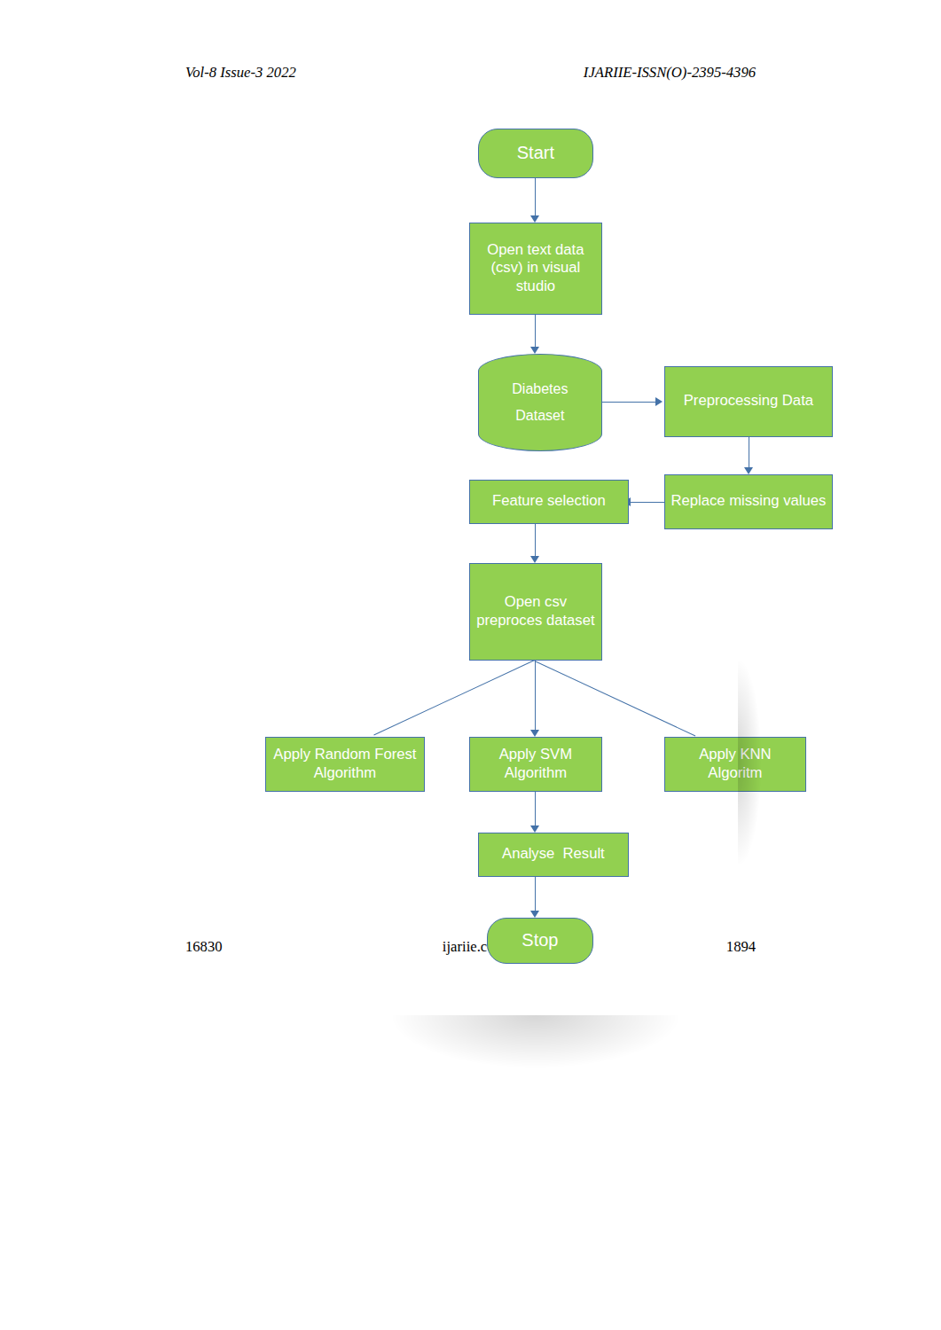Vol-8 Issue-3 2022
IJARIIE-ISSN(O)-2395-4396
Start
Open text data (csv) in visual studio
Diabetes Dataset
Preprocessing Data
Replace missing values
Feature selection
Open csv preproces dataset
Apply Random Forest Algorithm
Apply SVM Algorithm
Apply KNN Algoritm
Analyse Result
Stop
16830
ijariie.com
1894